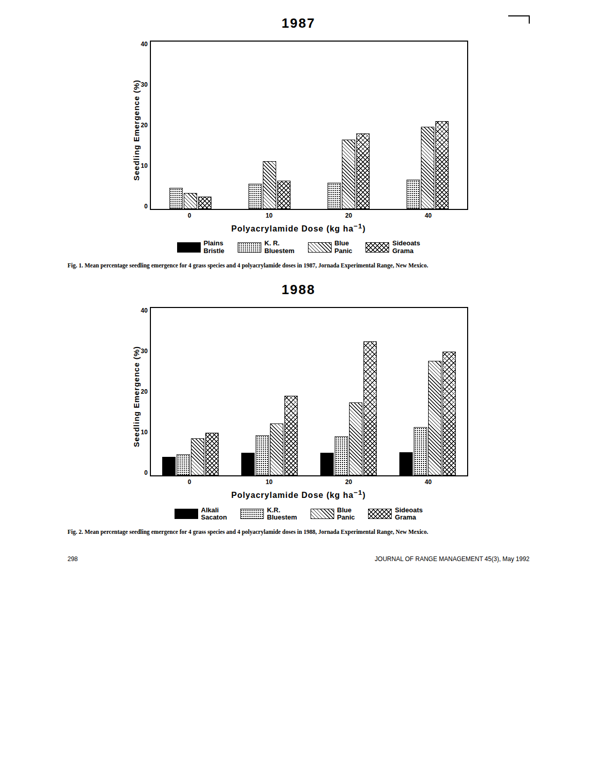1987
Seedling Emergence (%)
40 30 20 10 0
0
10
20
40
Polyacrylamide Dose (kg ha−1)
Plains
Bristle
K. R.
Bluestem
Blue
Panic
Sideoats
Grama
Fig. 1. Mean percentage seedling emergence for 4 grass species and 4 polyacrylamide doses in 1987, Jornada Experimental Range, New Mexico.
1988
Seedling Emergence (%)
40 30 20 10 0
0
10
20
40
Polyacrylamide Dose (kg ha−1)
Alkali
Sacaton
K.R.
Bluestem
Blue
Panic
Sideoats
Grama
Fig. 2. Mean percentage seedling emergence for 4 grass species and 4 polyacrylamide doses in 1988, Jornada Experimental Range, New Mexico.
298
JOURNAL OF RANGE MANAGEMENT 45(3), May 1992